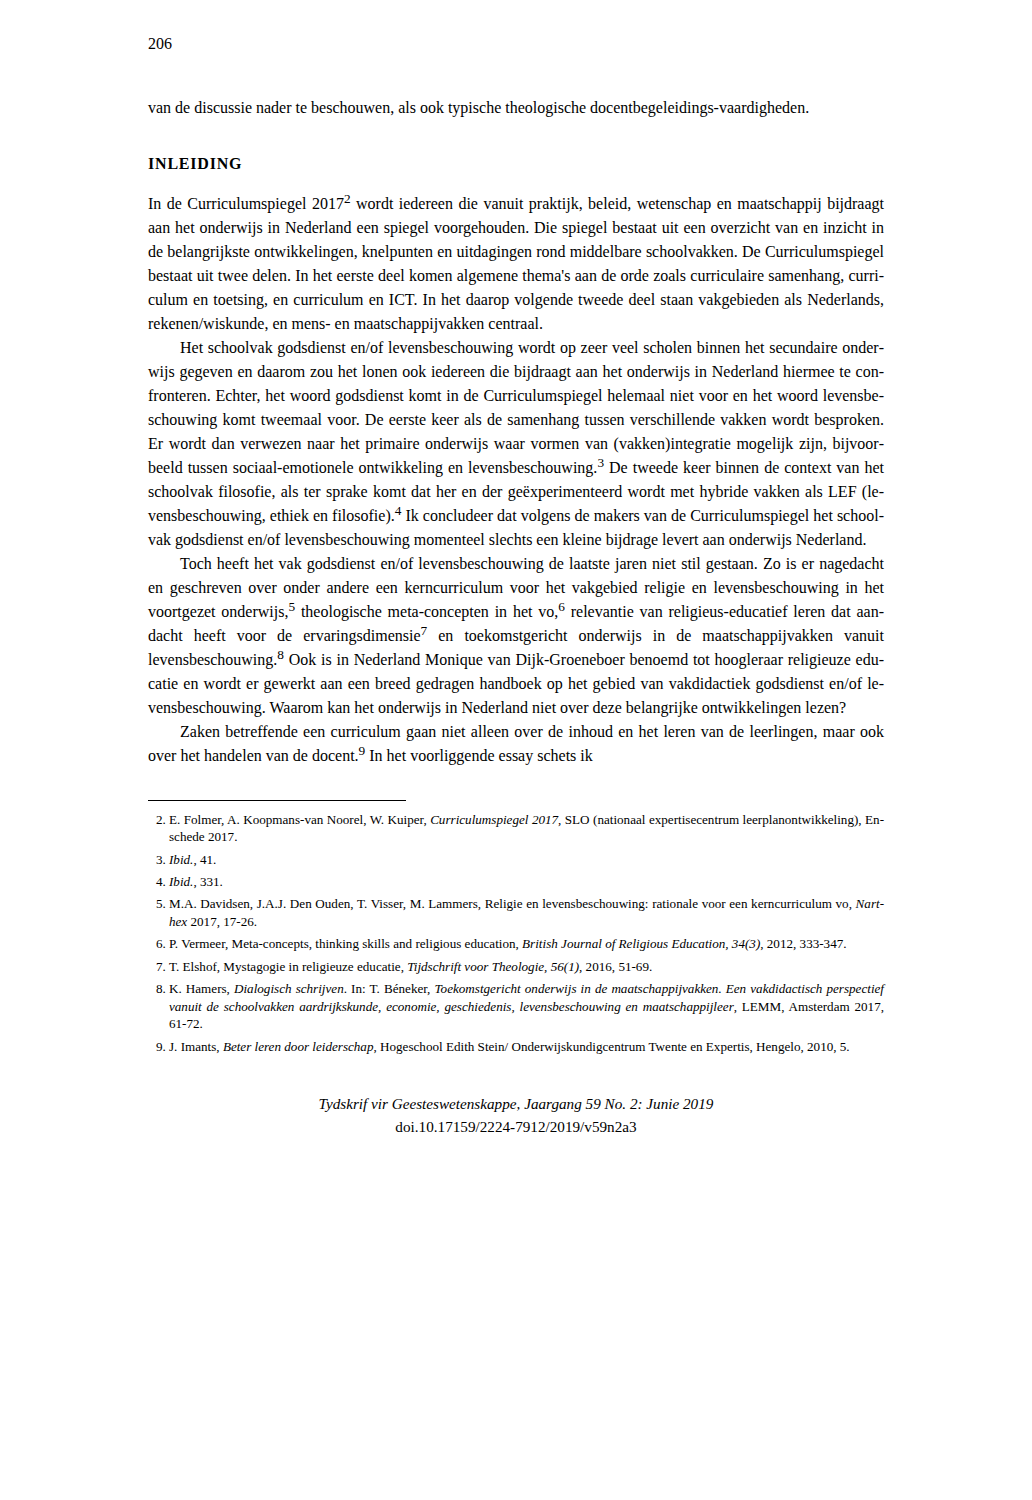206
van de discussie nader te beschouwen, als ook typische theologische docentbegeleidings-vaardigheden.
INLEIDING
In de Curriculumspiegel 20172 wordt iedereen die vanuit praktijk, beleid, wetenschap en maatschappij bijdraagt aan het onderwijs in Nederland een spiegel voorgehouden. Die spiegel bestaat uit een overzicht van en inzicht in de belangrijkste ontwikkelingen, knelpunten en uitdagingen rond middelbare schoolvakken. De Curriculumspiegel bestaat uit twee delen. In het eerste deel komen algemene thema's aan de orde zoals curriculaire samenhang, curriculum en toetsing, en curriculum en ICT. In het daarop volgende tweede deel staan vakgebieden als Nederlands, rekenen/wiskunde, en mens- en maatschappijvakken centraal.
Het schoolvak godsdienst en/of levensbeschouwing wordt op zeer veel scholen binnen het secundaire onderwijs gegeven en daarom zou het lonen ook iedereen die bijdraagt aan het onderwijs in Nederland hiermee te confronteren. Echter, het woord godsdienst komt in de Curriculumspiegel helemaal niet voor en het woord levensbeschouwing komt tweemaal voor. De eerste keer als de samenhang tussen verschillende vakken wordt besproken. Er wordt dan verwezen naar het primaire onderwijs waar vormen van (vakken)integratie mogelijk zijn, bijvoorbeeld tussen sociaal-emotionele ontwikkeling en levensbeschouwing.3 De tweede keer binnen de context van het schoolvak filosofie, als ter sprake komt dat her en der geëxperimenteerd wordt met hybride vakken als LEF (levensbeschouwing, ethiek en filosofie).4 Ik concludeer dat volgens de makers van de Curriculumspiegel het schoolvak godsdienst en/of levensbeschouwing momenteel slechts een kleine bijdrage levert aan onderwijs Nederland.
Toch heeft het vak godsdienst en/of levensbeschouwing de laatste jaren niet stil gestaan. Zo is er nagedacht en geschreven over onder andere een kerncurriculum voor het vakgebied religie en levensbeschouwing in het voortgezet onderwijs,5 theologische meta-concepten in het vo,6 relevantie van religieus-educatief leren dat aandacht heeft voor de ervaringsdimensie7 en toekomstgericht onderwijs in de maatschappijvakken vanuit levensbeschouwing.8 Ook is in Nederland Monique van Dijk-Groeneboer benoemd tot hoogleraar religieuze educatie en wordt er gewerkt aan een breed gedragen handboek op het gebied van vakdidactiek godsdienst en/of levensbeschouwing. Waarom kan het onderwijs in Nederland niet over deze belangrijke ontwikkelingen lezen?
Zaken betreffende een curriculum gaan niet alleen over de inhoud en het leren van de leerlingen, maar ook over het handelen van de docent.9 In het voorliggende essay schets ik
E. Folmer, A. Koopmans-van Noorel, W. Kuiper, Curriculumspiegel 2017, SLO (nationaal expertisecentrum leerplanontwikkeling), Enschede 2017.
Ibid., 41.
Ibid., 331.
M.A. Davidsen, J.A.J. Den Ouden, T. Visser, M. Lammers, Religie en levensbeschouwing: rationale voor een kerncurriculum vo, Narthex 2017, 17-26.
P. Vermeer, Meta-concepts, thinking skills and religious education, British Journal of Religious Education, 34(3), 2012, 333-347.
T. Elshof, Mystagogie in religieuze educatie, Tijdschrift voor Theologie, 56(1), 2016, 51-69.
K. Hamers, Dialogisch schrijven. In: T. Béneker, Toekomstgericht onderwijs in de maatschappijvakken. Een vakdidactisch perspectief vanuit de schoolvakken aardrijkskunde, economie, geschiedenis, levensbeschouwing en maatschappijleer, LEMM, Amsterdam 2017, 61-72.
J. Imants, Beter leren door leiderschap, Hogeschool Edith Stein/ Onderwijskundigcentrum Twente en Expertis, Hengelo, 2010, 5.
Tydskrif vir Geesteswetenskappe, Jaargang 59 No. 2: Junie 2019
doi.10.17159/2224-7912/2019/v59n2a3